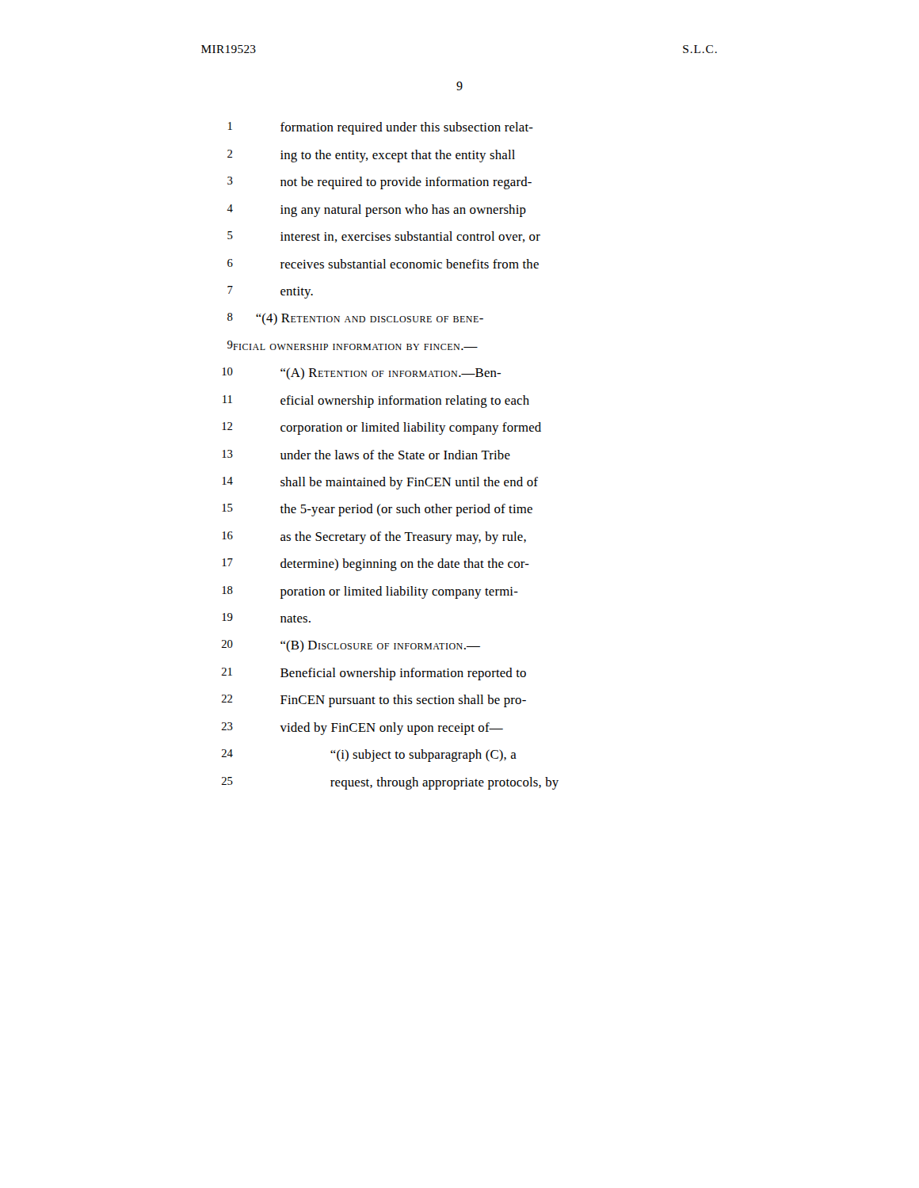MIR19523 S.L.C.
9
| 1 | formation required under this subsection relat- |
| 2 | ing to the entity, except that the entity shall |
| 3 | not be required to provide information regard- |
| 4 | ing any natural person who has an ownership |
| 5 | interest in, exercises substantial control over, or |
| 6 | receives substantial economic benefits from the |
| 7 | entity. |
| 8 | “(4) Retention and disclosure of bene- |
| 9 | ficial ownership information by fincen .— |
| 10 | “(A) Retention of information .—Ben- |
| 11 | eficial ownership information relating to each |
| 12 | corporation or limited liability company formed |
| 13 | under the laws of the State or Indian Tribe |
| 14 | shall be maintained by FinCEN until the end of |
| 15 | the 5-year period (or such other period of time |
| 16 | as the Secretary of the Treasury may, by rule, |
| 17 | determine) beginning on the date that the cor- |
| 18 | poration or limited liability company termi- |
| 19 | nates. |
| 20 | “(B) Disclosure of information .— |
| 21 | Beneficial ownership information reported to |
| 22 | FinCEN pursuant to this section shall be pro- |
| 23 | vided by FinCEN only upon receipt of— |
| 24 | “(i) subject to subparagraph (C), a |
| 25 | request, through appropriate protocols, by |